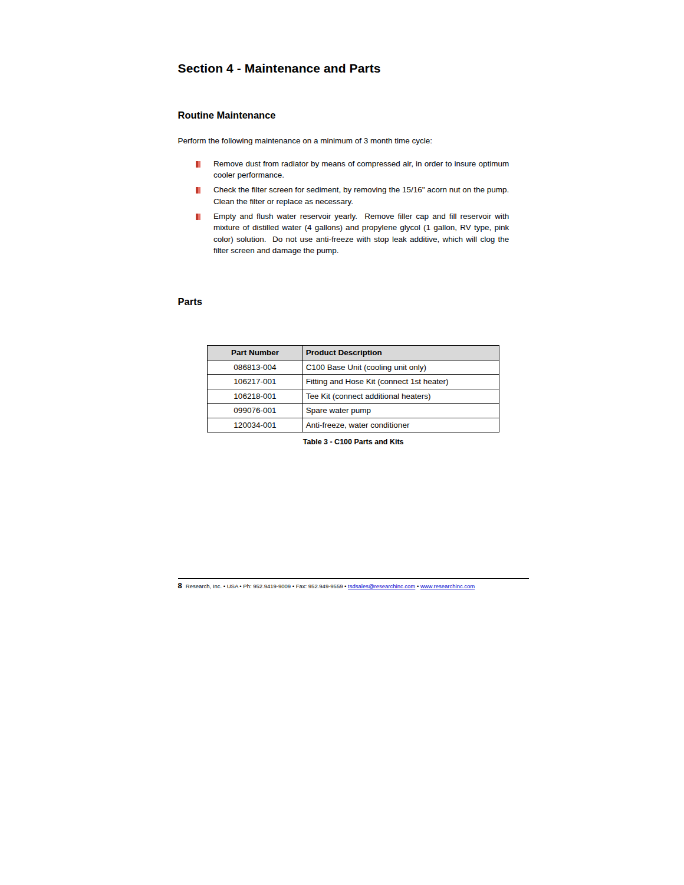Section 4 - Maintenance and Parts
Routine Maintenance
Perform the following maintenance on a minimum of 3 month time cycle:
Remove dust from radiator by means of compressed air, in order to insure optimum cooler performance.
Check the filter screen for sediment, by removing the 15/16" acorn nut on the pump. Clean the filter or replace as necessary.
Empty and flush water reservoir yearly. Remove filler cap and fill reservoir with mixture of distilled water (4 gallons) and propylene glycol (1 gallon, RV type, pink color) solution. Do not use anti-freeze with stop leak additive, which will clog the filter screen and damage the pump.
Parts
| Part Number | Product Description |
| --- | --- |
| 086813-004 | C100 Base Unit (cooling unit only) |
| 106217-001 | Fitting and Hose Kit (connect 1st heater) |
| 106218-001 | Tee Kit (connect additional heaters) |
| 099076-001 | Spare water pump |
| 120034-001 | Anti-freeze, water conditioner |
Table 3 - C100 Parts and Kits
8 Research, Inc. • USA • Ph: 952.9419-9009 • Fax: 952.949-9559 • tsdsales@researchinc.com • www.researchinc.com